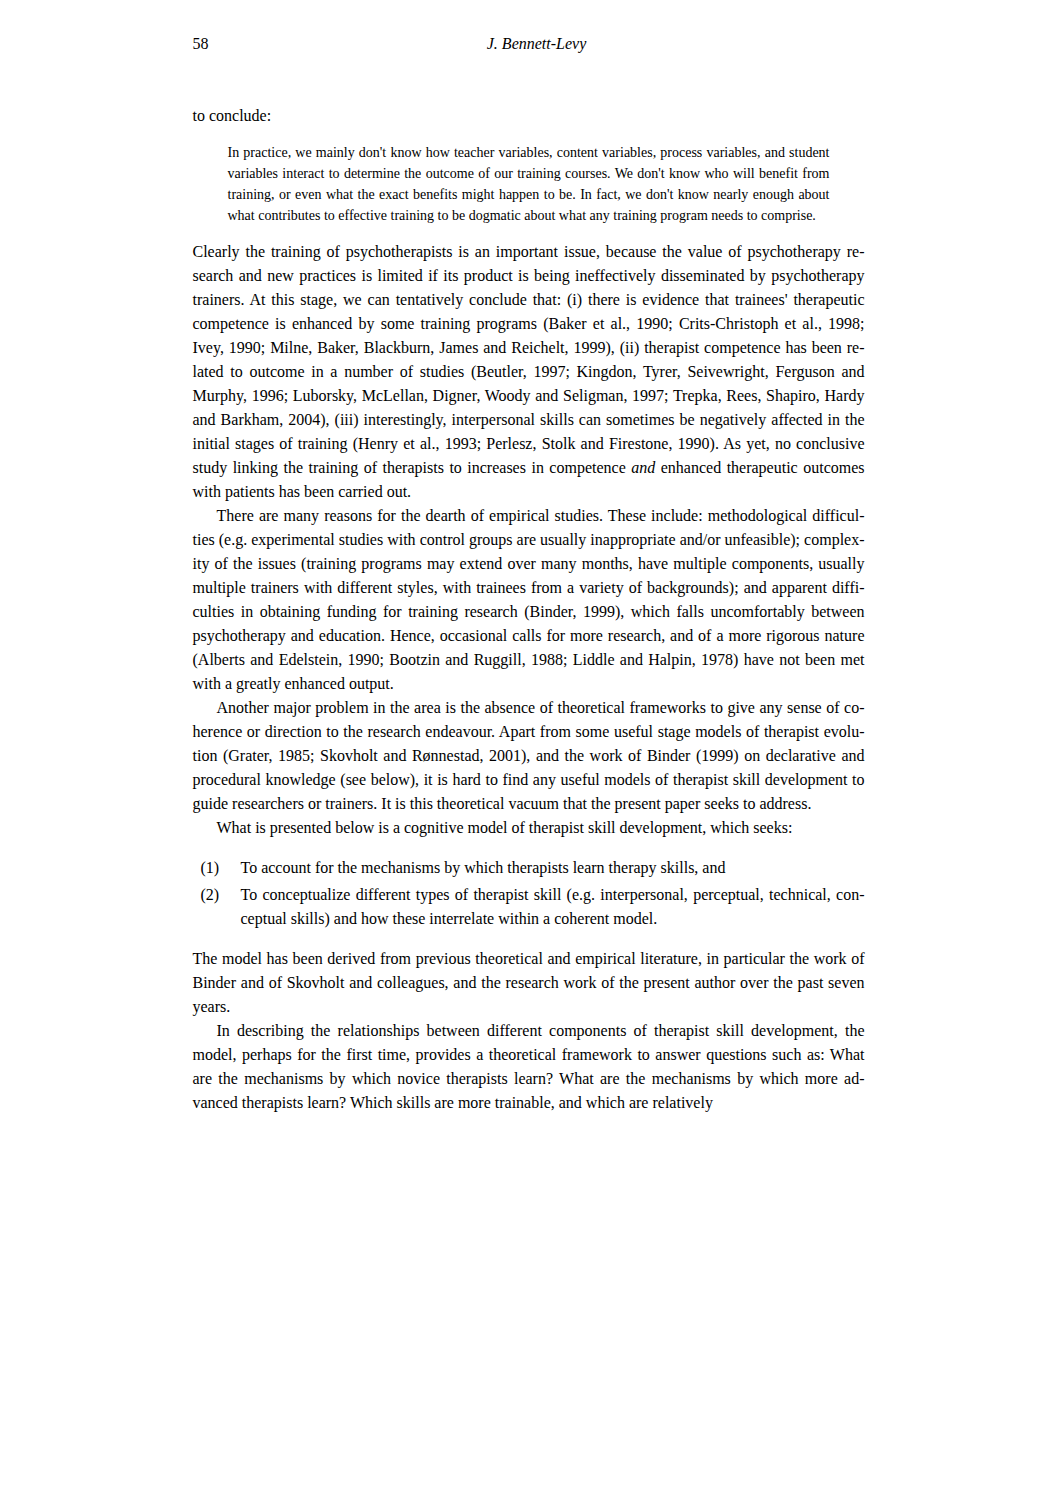58 J. Bennett-Levy
to conclude:
In practice, we mainly don't know how teacher variables, content variables, process variables, and student variables interact to determine the outcome of our training courses. We don't know who will benefit from training, or even what the exact benefits might happen to be. In fact, we don't know nearly enough about what contributes to effective training to be dogmatic about what any training program needs to comprise.
Clearly the training of psychotherapists is an important issue, because the value of psychotherapy research and new practices is limited if its product is being ineffectively disseminated by psychotherapy trainers. At this stage, we can tentatively conclude that: (i) there is evidence that trainees' therapeutic competence is enhanced by some training programs (Baker et al., 1990; Crits-Christoph et al., 1998; Ivey, 1990; Milne, Baker, Blackburn, James and Reichelt, 1999), (ii) therapist competence has been related to outcome in a number of studies (Beutler, 1997; Kingdon, Tyrer, Seivewright, Ferguson and Murphy, 1996; Luborsky, McLellan, Digner, Woody and Seligman, 1997; Trepka, Rees, Shapiro, Hardy and Barkham, 2004), (iii) interestingly, interpersonal skills can sometimes be negatively affected in the initial stages of training (Henry et al., 1993; Perlesz, Stolk and Firestone, 1990). As yet, no conclusive study linking the training of therapists to increases in competence and enhanced therapeutic outcomes with patients has been carried out.
There are many reasons for the dearth of empirical studies. These include: methodological difficulties (e.g. experimental studies with control groups are usually inappropriate and/or unfeasible); complexity of the issues (training programs may extend over many months, have multiple components, usually multiple trainers with different styles, with trainees from a variety of backgrounds); and apparent difficulties in obtaining funding for training research (Binder, 1999), which falls uncomfortably between psychotherapy and education. Hence, occasional calls for more research, and of a more rigorous nature (Alberts and Edelstein, 1990; Bootzin and Ruggill, 1988; Liddle and Halpin, 1978) have not been met with a greatly enhanced output.
Another major problem in the area is the absence of theoretical frameworks to give any sense of coherence or direction to the research endeavour. Apart from some useful stage models of therapist evolution (Grater, 1985; Skovholt and Rønnestad, 2001), and the work of Binder (1999) on declarative and procedural knowledge (see below), it is hard to find any useful models of therapist skill development to guide researchers or trainers. It is this theoretical vacuum that the present paper seeks to address.
What is presented below is a cognitive model of therapist skill development, which seeks:
To account for the mechanisms by which therapists learn therapy skills, and
To conceptualize different types of therapist skill (e.g. interpersonal, perceptual, technical, conceptual skills) and how these interrelate within a coherent model.
The model has been derived from previous theoretical and empirical literature, in particular the work of Binder and of Skovholt and colleagues, and the research work of the present author over the past seven years.
In describing the relationships between different components of therapist skill development, the model, perhaps for the first time, provides a theoretical framework to answer questions such as: What are the mechanisms by which novice therapists learn? What are the mechanisms by which more advanced therapists learn? Which skills are more trainable, and which are relatively